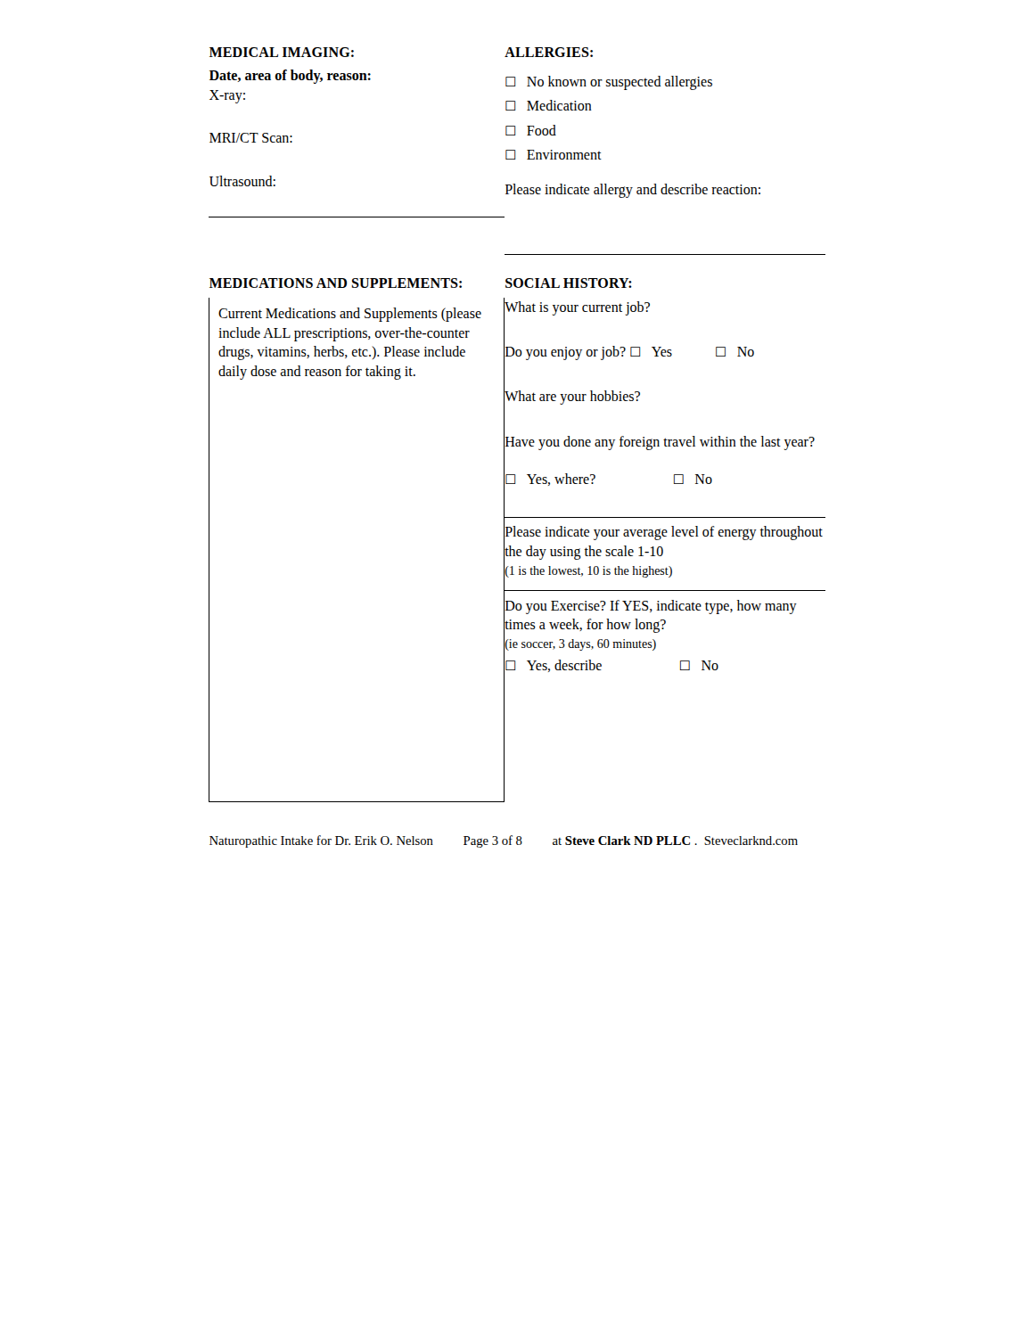| MEDICAL IMAGING: Date, area of body, reason: X-ray: MRI/CT Scan: Ultrasound: | ALLERGIES: ☐ No known or suspected allergies ☐ Medication ☐ Food ☐ Environment Please indicate allergy and describe reaction: |
| MEDICATIONS AND SUPPLEMENTS: Current Medications and Supplements (please include ALL prescriptions, over-the-counter drugs, vitamins, herbs, etc.). Please include daily dose and reason for taking it. | SOCIAL HISTORY: What is your current job? Do you enjoy or job? ☐ Yes ☐ No What are your hobbies? Have you done any foreign travel within the last year? ☐ Yes, where? ☐ No Please indicate your average level of energy throughout the day using the scale 1-10 (1 is the lowest, 10 is the highest) Do you Exercise? If YES, indicate type, how many times a week, for how long? (ie soccer, 3 days, 60 minutes) ☐ Yes, describe ☐ No |
Naturopathic Intake for Dr. Erik O. Nelson Page 3 of 8 at Steve Clark ND PLLC . Steveclarknd.com